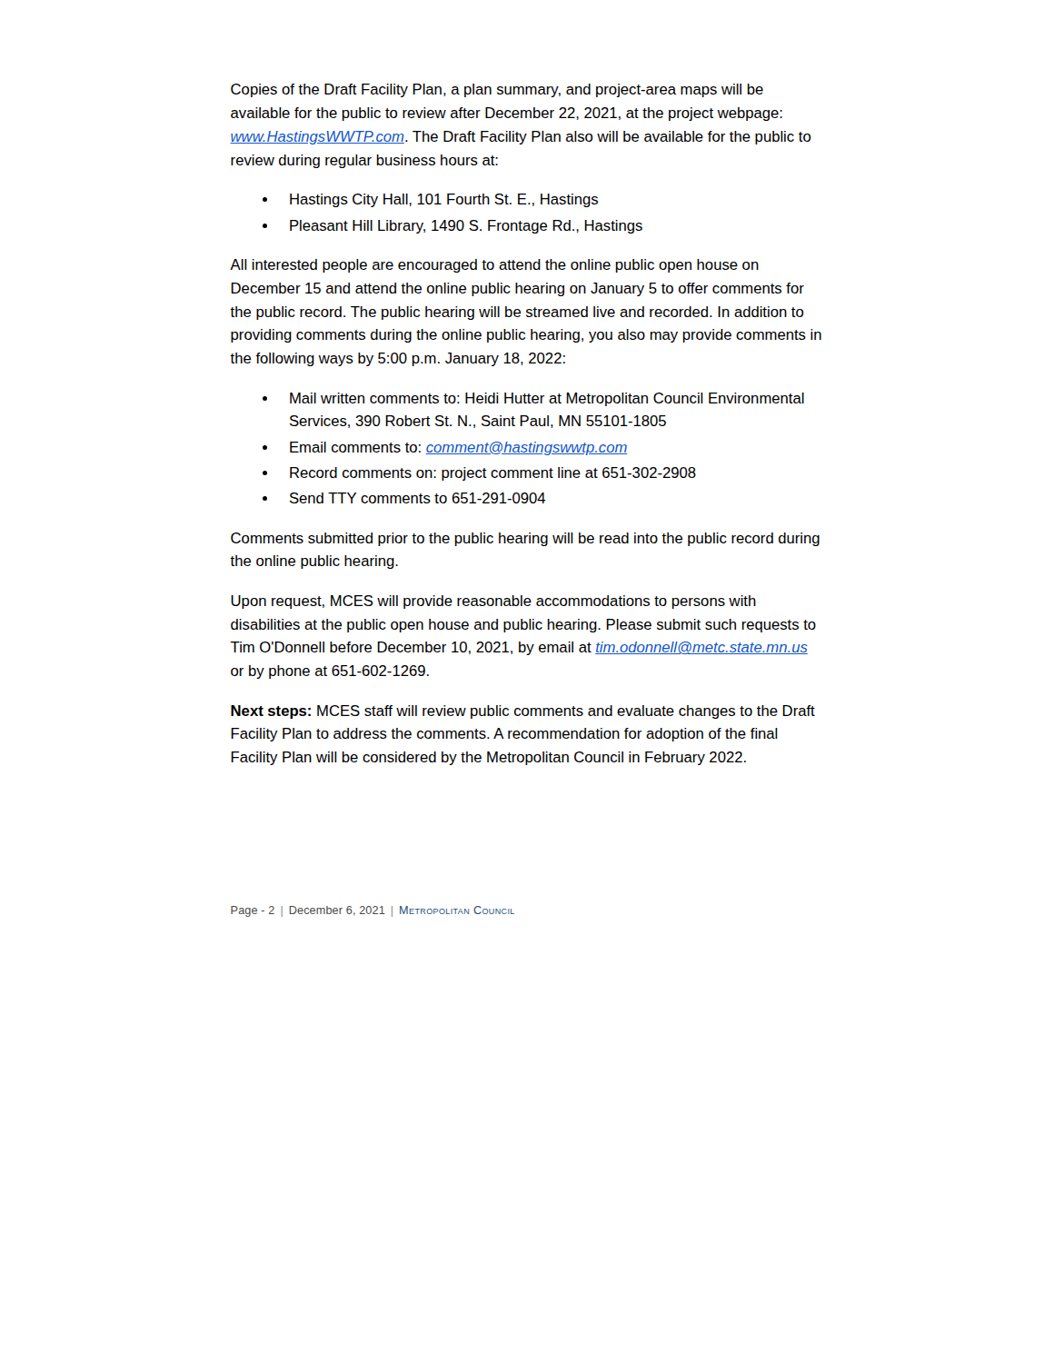Copies of the Draft Facility Plan, a plan summary, and project-area maps will be available for the public to review after December 22, 2021, at the project webpage: www.HastingsWWTP.com. The Draft Facility Plan also will be available for the public to review during regular business hours at:
Hastings City Hall, 101 Fourth St. E., Hastings
Pleasant Hill Library, 1490 S. Frontage Rd., Hastings
All interested people are encouraged to attend the online public open house on December 15 and attend the online public hearing on January 5 to offer comments for the public record. The public hearing will be streamed live and recorded. In addition to providing comments during the online public hearing, you also may provide comments in the following ways by 5:00 p.m. January 18, 2022:
Mail written comments to: Heidi Hutter at Metropolitan Council Environmental Services, 390 Robert St. N., Saint Paul, MN 55101-1805
Email comments to: comment@hastingswwtp.com
Record comments on: project comment line at 651-302-2908
Send TTY comments to 651-291-0904
Comments submitted prior to the public hearing will be read into the public record during the online public hearing.
Upon request, MCES will provide reasonable accommodations to persons with disabilities at the public open house and public hearing. Please submit such requests to Tim O'Donnell before December 10, 2021, by email at tim.odonnell@metc.state.mn.us or by phone at 651-602-1269.
Next steps: MCES staff will review public comments and evaluate changes to the Draft Facility Plan to address the comments. A recommendation for adoption of the final Facility Plan will be considered by the Metropolitan Council in February 2022.
Page - 2 | December 6, 2021 | Metropolitan Council